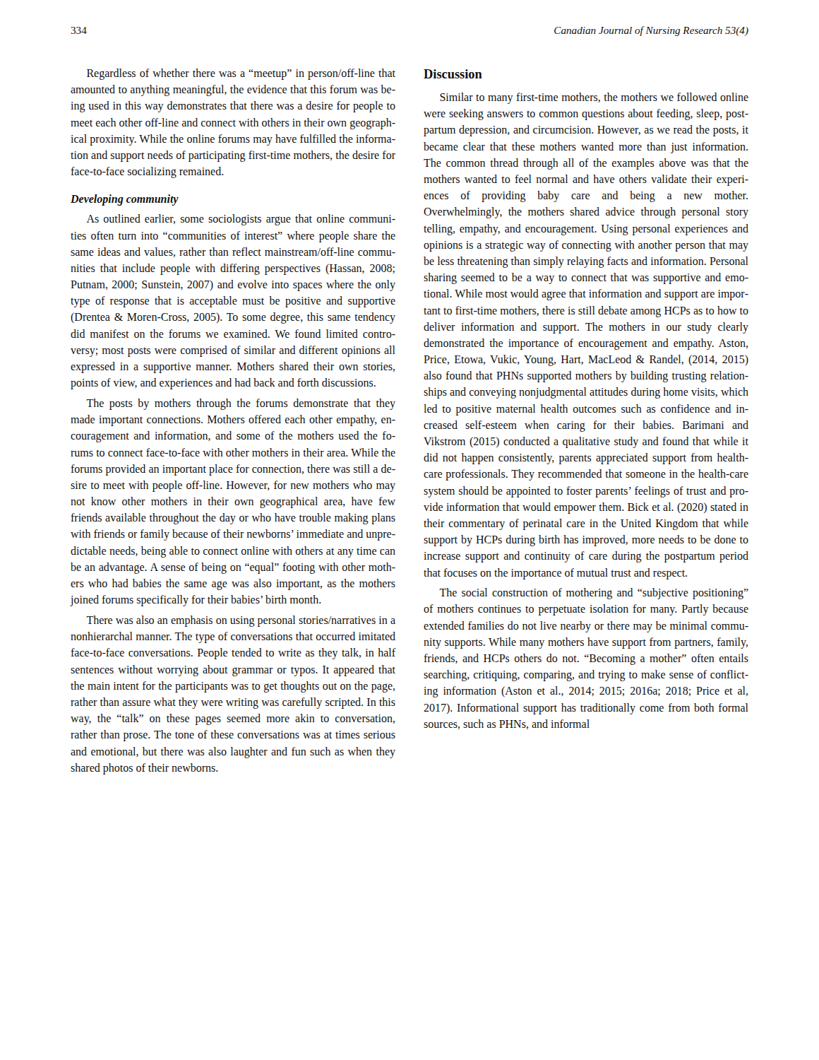334 Canadian Journal of Nursing Research 53(4)
Regardless of whether there was a “meetup” in person/off-line that amounted to anything meaningful, the evidence that this forum was being used in this way demonstrates that there was a desire for people to meet each other off-line and connect with others in their own geographical proximity. While the online forums may have fulfilled the information and support needs of participating first-time mothers, the desire for face-to-face socializing remained.
Developing community
As outlined earlier, some sociologists argue that online communities often turn into “communities of interest” where people share the same ideas and values, rather than reflect mainstream/off-line communities that include people with differing perspectives (Hassan, 2008; Putnam, 2000; Sunstein, 2007) and evolve into spaces where the only type of response that is acceptable must be positive and supportive (Drentea & Moren-Cross, 2005). To some degree, this same tendency did manifest on the forums we examined. We found limited controversy; most posts were comprised of similar and different opinions all expressed in a supportive manner. Mothers shared their own stories, points of view, and experiences and had back and forth discussions.
The posts by mothers through the forums demonstrate that they made important connections. Mothers offered each other empathy, encouragement and information, and some of the mothers used the forums to connect face-to-face with other mothers in their area. While the forums provided an important place for connection, there was still a desire to meet with people off-line. However, for new mothers who may not know other mothers in their own geographical area, have few friends available throughout the day or who have trouble making plans with friends or family because of their newborns’ immediate and unpredictable needs, being able to connect online with others at any time can be an advantage. A sense of being on “equal” footing with other mothers who had babies the same age was also important, as the mothers joined forums specifically for their babies’ birth month.
There was also an emphasis on using personal stories/narratives in a nonhierarchal manner. The type of conversations that occurred imitated face-to-face conversations. People tended to write as they talk, in half sentences without worrying about grammar or typos. It appeared that the main intent for the participants was to get thoughts out on the page, rather than assure what they were writing was carefully scripted. In this way, the “talk” on these pages seemed more akin to conversation, rather than prose. The tone of these conversations was at times serious and emotional, but there was also laughter and fun such as when they shared photos of their newborns.
Discussion
Similar to many first-time mothers, the mothers we followed online were seeking answers to common questions about feeding, sleep, postpartum depression, and circumcision. However, as we read the posts, it became clear that these mothers wanted more than just information. The common thread through all of the examples above was that the mothers wanted to feel normal and have others validate their experiences of providing baby care and being a new mother. Overwhelmingly, the mothers shared advice through personal story telling, empathy, and encouragement. Using personal experiences and opinions is a strategic way of connecting with another person that may be less threatening than simply relaying facts and information. Personal sharing seemed to be a way to connect that was supportive and emotional. While most would agree that information and support are important to first-time mothers, there is still debate among HCPs as to how to deliver information and support. The mothers in our study clearly demonstrated the importance of encouragement and empathy. Aston, Price, Etowa, Vukic, Young, Hart, MacLeod & Randel, (2014, 2015) also found that PHNs supported mothers by building trusting relationships and conveying nonjudgmental attitudes during home visits, which led to positive maternal health outcomes such as confidence and increased self-esteem when caring for their babies. Barimani and Vikstrom (2015) conducted a qualitative study and found that while it did not happen consistently, parents appreciated support from health-care professionals. They recommended that someone in the health-care system should be appointed to foster parents’ feelings of trust and provide information that would empower them. Bick et al. (2020) stated in their commentary of perinatal care in the United Kingdom that while support by HCPs during birth has improved, more needs to be done to increase support and continuity of care during the postpartum period that focuses on the importance of mutual trust and respect.
The social construction of mothering and “subjective positioning” of mothers continues to perpetuate isolation for many. Partly because extended families do not live nearby or there may be minimal community supports. While many mothers have support from partners, family, friends, and HCPs others do not. “Becoming a mother” often entails searching, critiquing, comparing, and trying to make sense of conflicting information (Aston et al., 2014; 2015; 2016a; 2018; Price et al, 2017). Informational support has traditionally come from both formal sources, such as PHNs, and informal